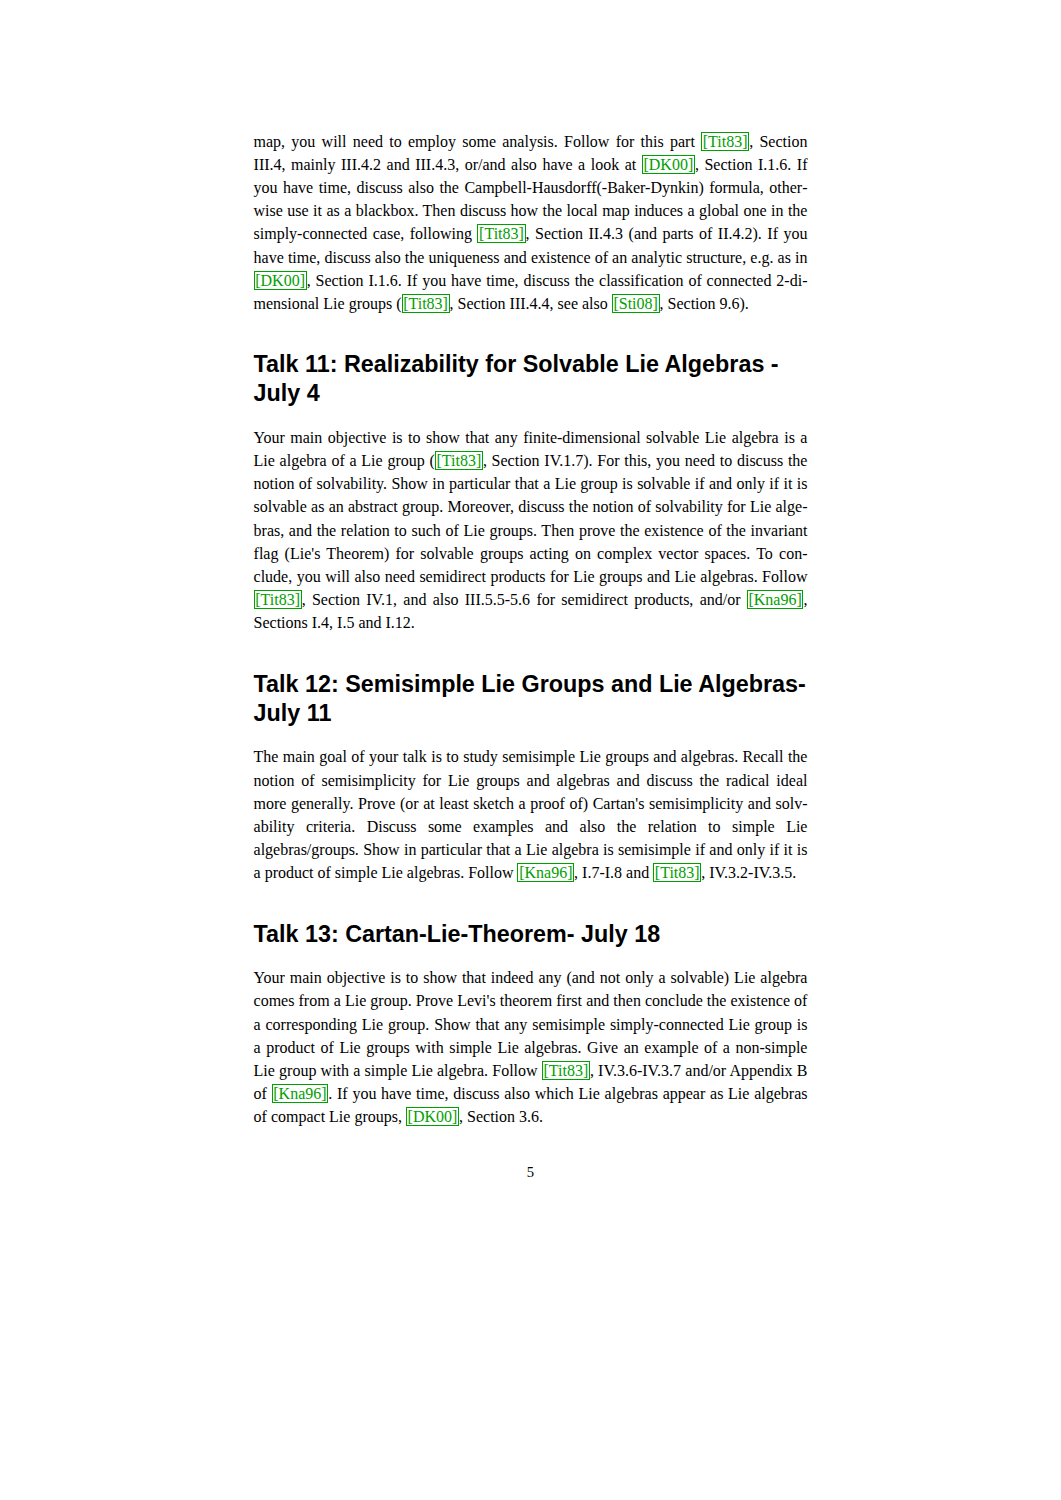map, you will need to employ some analysis. Follow for this part [Tit83], Section III.4, mainly III.4.2 and III.4.3, or/and also have a look at [DK00], Section I.1.6. If you have time, discuss also the Campbell-Hausdorff(-Baker-Dynkin) formula, otherwise use it as a blackbox. Then discuss how the local map induces a global one in the simply-connected case, following [Tit83], Section II.4.3 (and parts of II.4.2). If you have time, discuss also the uniqueness and existence of an analytic structure, e.g. as in [DK00], Section I.1.6. If you have time, discuss the classification of connected 2-dimensional Lie groups ([Tit83], Section III.4.4, see also [Sti08], Section 9.6).
Talk 11: Realizability for Solvable Lie Algebras - July 4
Your main objective is to show that any finite-dimensional solvable Lie algebra is a Lie algebra of a Lie group ([Tit83], Section IV.1.7). For this, you need to discuss the notion of solvability. Show in particular that a Lie group is solvable if and only if it is solvable as an abstract group. Moreover, discuss the notion of solvability for Lie algebras, and the relation to such of Lie groups. Then prove the existence of the invariant flag (Lie's Theorem) for solvable groups acting on complex vector spaces. To conclude, you will also need semidirect products for Lie groups and Lie algebras. Follow [Tit83], Section IV.1, and also III.5.5-5.6 for semidirect products, and/or [Kna96], Sections I.4, I.5 and I.12.
Talk 12: Semisimple Lie Groups and Lie Algebras- July 11
The main goal of your talk is to study semisimple Lie groups and algebras. Recall the notion of semisimplicity for Lie groups and algebras and discuss the radical ideal more generally. Prove (or at least sketch a proof of) Cartan's semisimplicity and solvability criteria. Discuss some examples and also the relation to simple Lie algebras/groups. Show in particular that a Lie algebra is semisimple if and only if it is a product of simple Lie algebras. Follow [Kna96], I.7-I.8 and [Tit83], IV.3.2-IV.3.5.
Talk 13: Cartan-Lie-Theorem- July 18
Your main objective is to show that indeed any (and not only a solvable) Lie algebra comes from a Lie group. Prove Levi's theorem first and then conclude the existence of a corresponding Lie group. Show that any semisimple simply-connected Lie group is a product of Lie groups with simple Lie algebras. Give an example of a non-simple Lie group with a simple Lie algebra. Follow [Tit83], IV.3.6-IV.3.7 and/or Appendix B of [Kna96]. If you have time, discuss also which Lie algebras appear as Lie algebras of compact Lie groups, [DK00], Section 3.6.
5